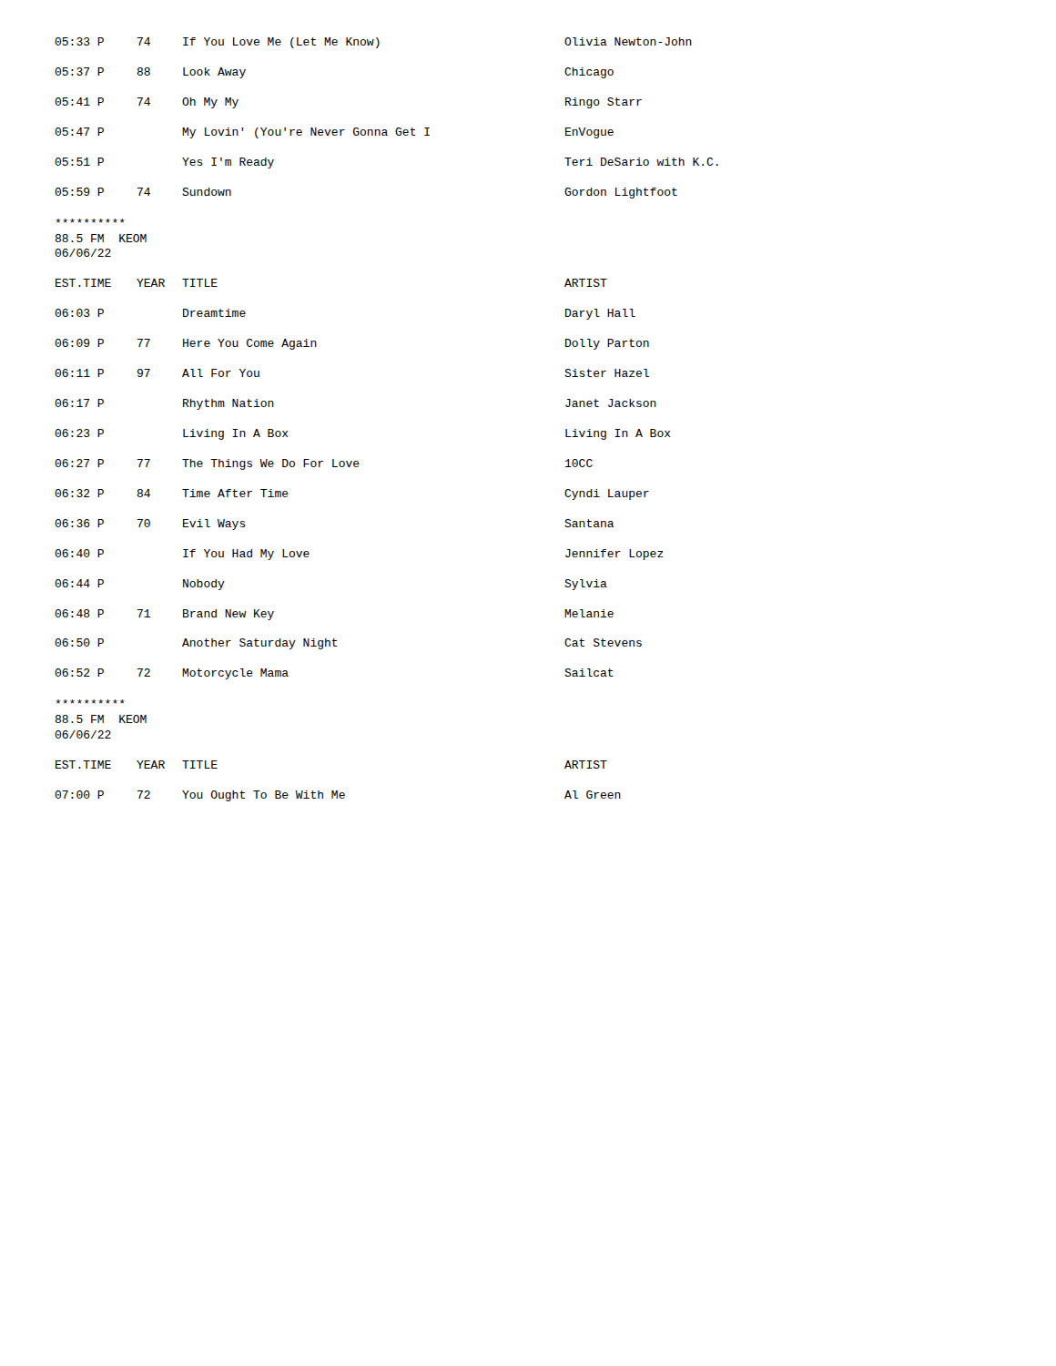| 05:33 P | 74 | If You Love Me (Let Me Know) | Olivia Newton-John |
| 05:37 P | 88 | Look Away | Chicago |
| 05:41 P | 74 | Oh My My | Ringo Starr |
| 05:47 P | | My Lovin' (You're Never Gonna Get I | EnVogue |
| 05:51 P | | Yes I'm Ready | Teri DeSario with K.C. |
| 05:59 P | 74 | Sundown | Gordon Lightfoot |
********** 88.5 FM KEOM 06/06/22
| EST.TIME | YEAR | TITLE | ARTIST |
| 06:03 P | | Dreamtime | Daryl Hall |
| 06:09 P | 77 | Here You Come Again | Dolly Parton |
| 06:11 P | 97 | All For You | Sister Hazel |
| 06:17 P | | Rhythm Nation | Janet Jackson |
| 06:23 P | | Living In A Box | Living In A Box |
| 06:27 P | 77 | The Things We Do For Love | 10CC |
| 06:32 P | 84 | Time After Time | Cyndi Lauper |
| 06:36 P | 70 | Evil Ways | Santana |
| 06:40 P | | If You Had My Love | Jennifer Lopez |
| 06:44 P | | Nobody | Sylvia |
| 06:48 P | 71 | Brand New Key | Melanie |
| 06:50 P | | Another Saturday Night | Cat Stevens |
| 06:52 P | 72 | Motorcycle Mama | Sailcat |
********** 88.5 FM KEOM 06/06/22
| EST.TIME | YEAR | TITLE | ARTIST |
| 07:00 P | 72 | You Ought To Be With Me | Al Green |